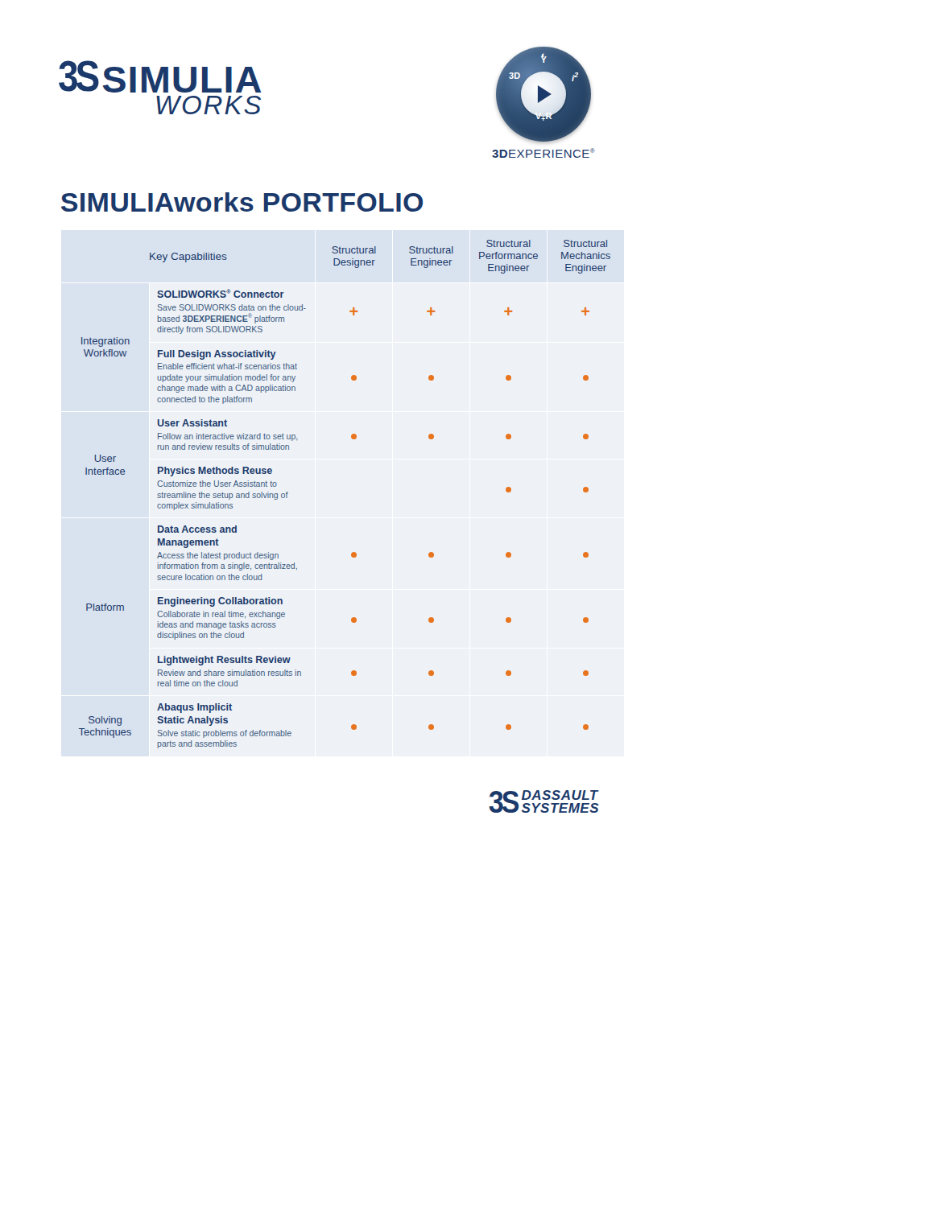3S
SIMULIA
WORKS
◐ Y 3D i2 V+R
3DEXPERIENCE®
SIMULIAworks PORTFOLIO
| Key Capabilities | Structural Designer | Structural Engineer | Structural Performance Engineer | Structural Mechanics Engineer |
| --- | --- | --- | --- | --- |
| Integration Workflow | SOLIDWORKS ® Connector Save SOLIDWORKS data on the cloud-based 3DEXPERIENCE ® platform directly from SOLIDWORKS | + | + | + | + |
| Full Design Associativity Enable efficient what-if scenarios that update your simulation model for any change made with a CAD application connected to the platform | | | | |
| User Interface | User Assistant Follow an interactive wizard to set up, run and review results of simulation | | | | |
| Physics Methods Reuse Customize the User Assistant to streamline the setup and solving of complex simulations | | | | |
| Platform | Data Access and Management Access the latest product design information from a single, centralized, secure location on the cloud | | | | |
| Engineering Collaboration Collaborate in real time, exchange ideas and manage tasks across disciplines on the cloud | | | | |
| Lightweight Results Review Review and share simulation results in real time on the cloud | | | | |
| Solving Techniques | Abaqus Implicit Static Analysis Solve static problems of deformable parts and assemblies | | | | |
3S
DASSAULT
SYSTEMES